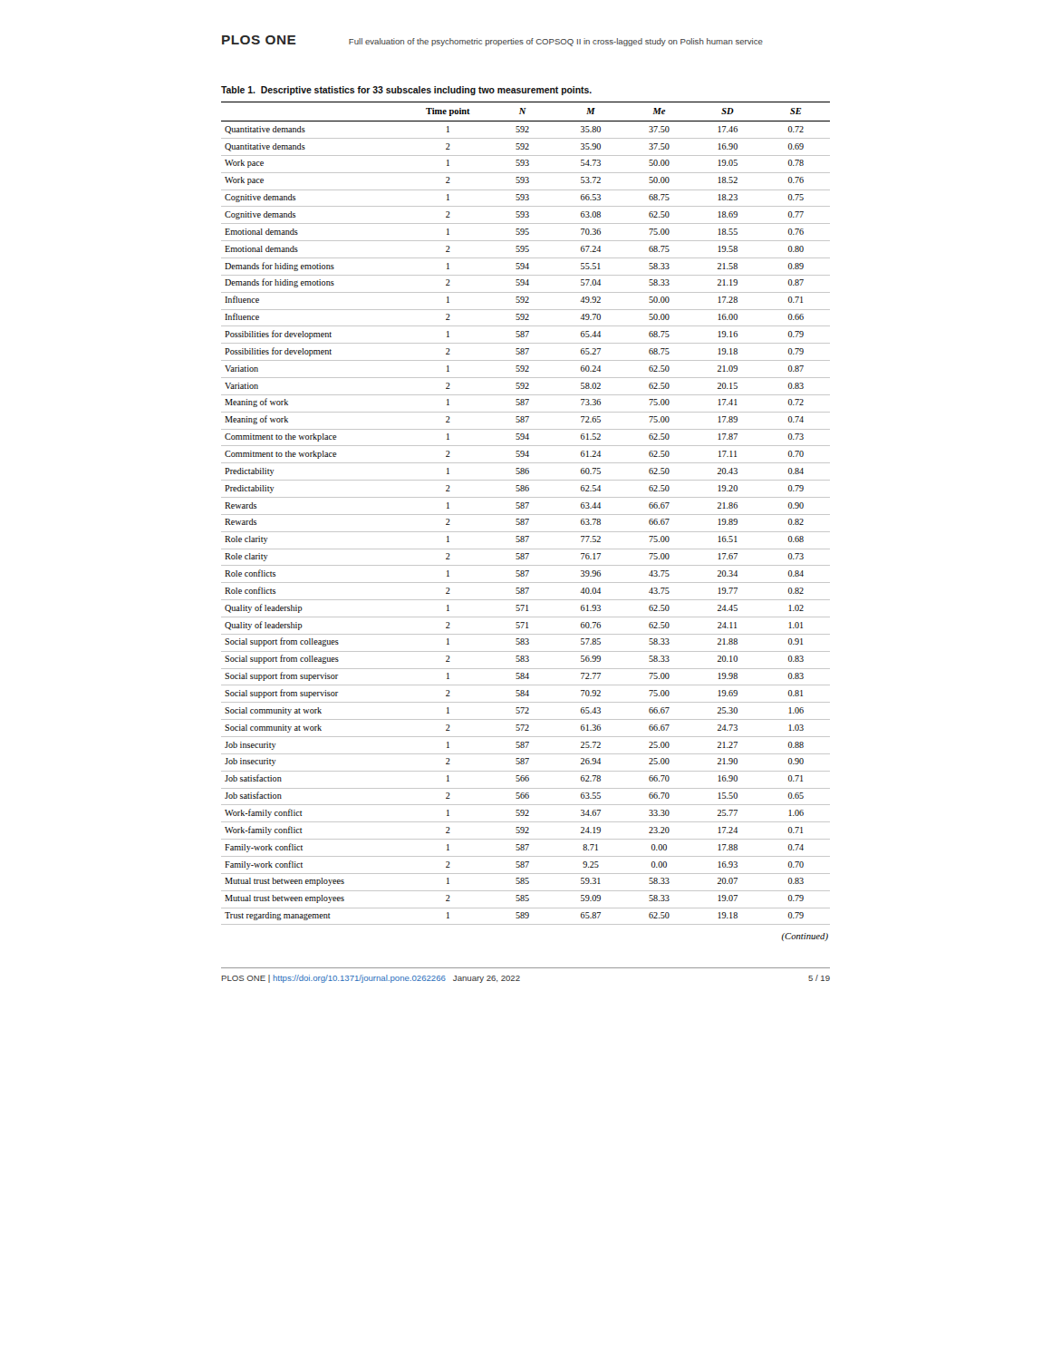PLOS ONE
Full evaluation of the psychometric properties of COPSOQ II in cross-lagged study on Polish human service
Table 1. Descriptive statistics for 33 subscales including two measurement points.
| | Time point | N | M | Me | SD | SE |
| --- | --- | --- | --- | --- | --- | --- |
| Quantitative demands | 1 | 592 | 35.80 | 37.50 | 17.46 | 0.72 |
| Quantitative demands | 2 | 592 | 35.90 | 37.50 | 16.90 | 0.69 |
| Work pace | 1 | 593 | 54.73 | 50.00 | 19.05 | 0.78 |
| Work pace | 2 | 593 | 53.72 | 50.00 | 18.52 | 0.76 |
| Cognitive demands | 1 | 593 | 66.53 | 68.75 | 18.23 | 0.75 |
| Cognitive demands | 2 | 593 | 63.08 | 62.50 | 18.69 | 0.77 |
| Emotional demands | 1 | 595 | 70.36 | 75.00 | 18.55 | 0.76 |
| Emotional demands | 2 | 595 | 67.24 | 68.75 | 19.58 | 0.80 |
| Demands for hiding emotions | 1 | 594 | 55.51 | 58.33 | 21.58 | 0.89 |
| Demands for hiding emotions | 2 | 594 | 57.04 | 58.33 | 21.19 | 0.87 |
| Influence | 1 | 592 | 49.92 | 50.00 | 17.28 | 0.71 |
| Influence | 2 | 592 | 49.70 | 50.00 | 16.00 | 0.66 |
| Possibilities for development | 1 | 587 | 65.44 | 68.75 | 19.16 | 0.79 |
| Possibilities for development | 2 | 587 | 65.27 | 68.75 | 19.18 | 0.79 |
| Variation | 1 | 592 | 60.24 | 62.50 | 21.09 | 0.87 |
| Variation | 2 | 592 | 58.02 | 62.50 | 20.15 | 0.83 |
| Meaning of work | 1 | 587 | 73.36 | 75.00 | 17.41 | 0.72 |
| Meaning of work | 2 | 587 | 72.65 | 75.00 | 17.89 | 0.74 |
| Commitment to the workplace | 1 | 594 | 61.52 | 62.50 | 17.87 | 0.73 |
| Commitment to the workplace | 2 | 594 | 61.24 | 62.50 | 17.11 | 0.70 |
| Predictability | 1 | 586 | 60.75 | 62.50 | 20.43 | 0.84 |
| Predictability | 2 | 586 | 62.54 | 62.50 | 19.20 | 0.79 |
| Rewards | 1 | 587 | 63.44 | 66.67 | 21.86 | 0.90 |
| Rewards | 2 | 587 | 63.78 | 66.67 | 19.89 | 0.82 |
| Role clarity | 1 | 587 | 77.52 | 75.00 | 16.51 | 0.68 |
| Role clarity | 2 | 587 | 76.17 | 75.00 | 17.67 | 0.73 |
| Role conflicts | 1 | 587 | 39.96 | 43.75 | 20.34 | 0.84 |
| Role conflicts | 2 | 587 | 40.04 | 43.75 | 19.77 | 0.82 |
| Quality of leadership | 1 | 571 | 61.93 | 62.50 | 24.45 | 1.02 |
| Quality of leadership | 2 | 571 | 60.76 | 62.50 | 24.11 | 1.01 |
| Social support from colleagues | 1 | 583 | 57.85 | 58.33 | 21.88 | 0.91 |
| Social support from colleagues | 2 | 583 | 56.99 | 58.33 | 20.10 | 0.83 |
| Social support from supervisor | 1 | 584 | 72.77 | 75.00 | 19.98 | 0.83 |
| Social support from supervisor | 2 | 584 | 70.92 | 75.00 | 19.69 | 0.81 |
| Social community at work | 1 | 572 | 65.43 | 66.67 | 25.30 | 1.06 |
| Social community at work | 2 | 572 | 61.36 | 66.67 | 24.73 | 1.03 |
| Job insecurity | 1 | 587 | 25.72 | 25.00 | 21.27 | 0.88 |
| Job insecurity | 2 | 587 | 26.94 | 25.00 | 21.90 | 0.90 |
| Job satisfaction | 1 | 566 | 62.78 | 66.70 | 16.90 | 0.71 |
| Job satisfaction | 2 | 566 | 63.55 | 66.70 | 15.50 | 0.65 |
| Work-family conflict | 1 | 592 | 34.67 | 33.30 | 25.77 | 1.06 |
| Work-family conflict | 2 | 592 | 24.19 | 23.20 | 17.24 | 0.71 |
| Family-work conflict | 1 | 587 | 8.71 | 0.00 | 17.88 | 0.74 |
| Family-work conflict | 2 | 587 | 9.25 | 0.00 | 16.93 | 0.70 |
| Mutual trust between employees | 1 | 585 | 59.31 | 58.33 | 20.07 | 0.83 |
| Mutual trust between employees | 2 | 585 | 59.09 | 58.33 | 19.07 | 0.79 |
| Trust regarding management | 1 | 589 | 65.87 | 62.50 | 19.18 | 0.79 |
(Continued)
PLOS ONE | https://doi.org/10.1371/journal.pone.0262266 January 26, 2022
5 / 19